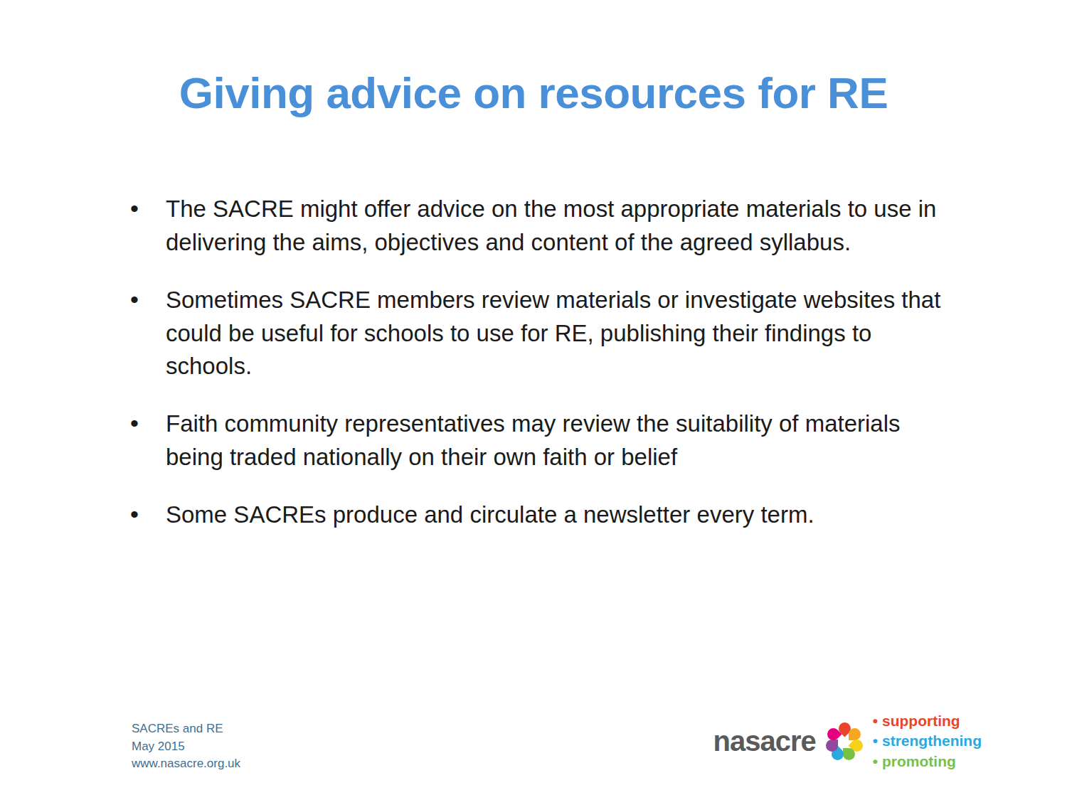Giving advice on resources for RE
The SACRE might offer advice on the most appropriate materials to use in delivering the aims, objectives and content of the agreed syllabus.
Sometimes SACRE members review materials or investigate websites that could be useful for schools to use for RE, publishing their findings to schools.
Faith community representatives may review the suitability of materials being traded nationally on their own faith or belief
Some SACREs produce and circulate a newsletter every term.
SACREs and RE
May 2015
www.nasacre.org.uk
nasacre
• supporting
• strengthening
• promoting